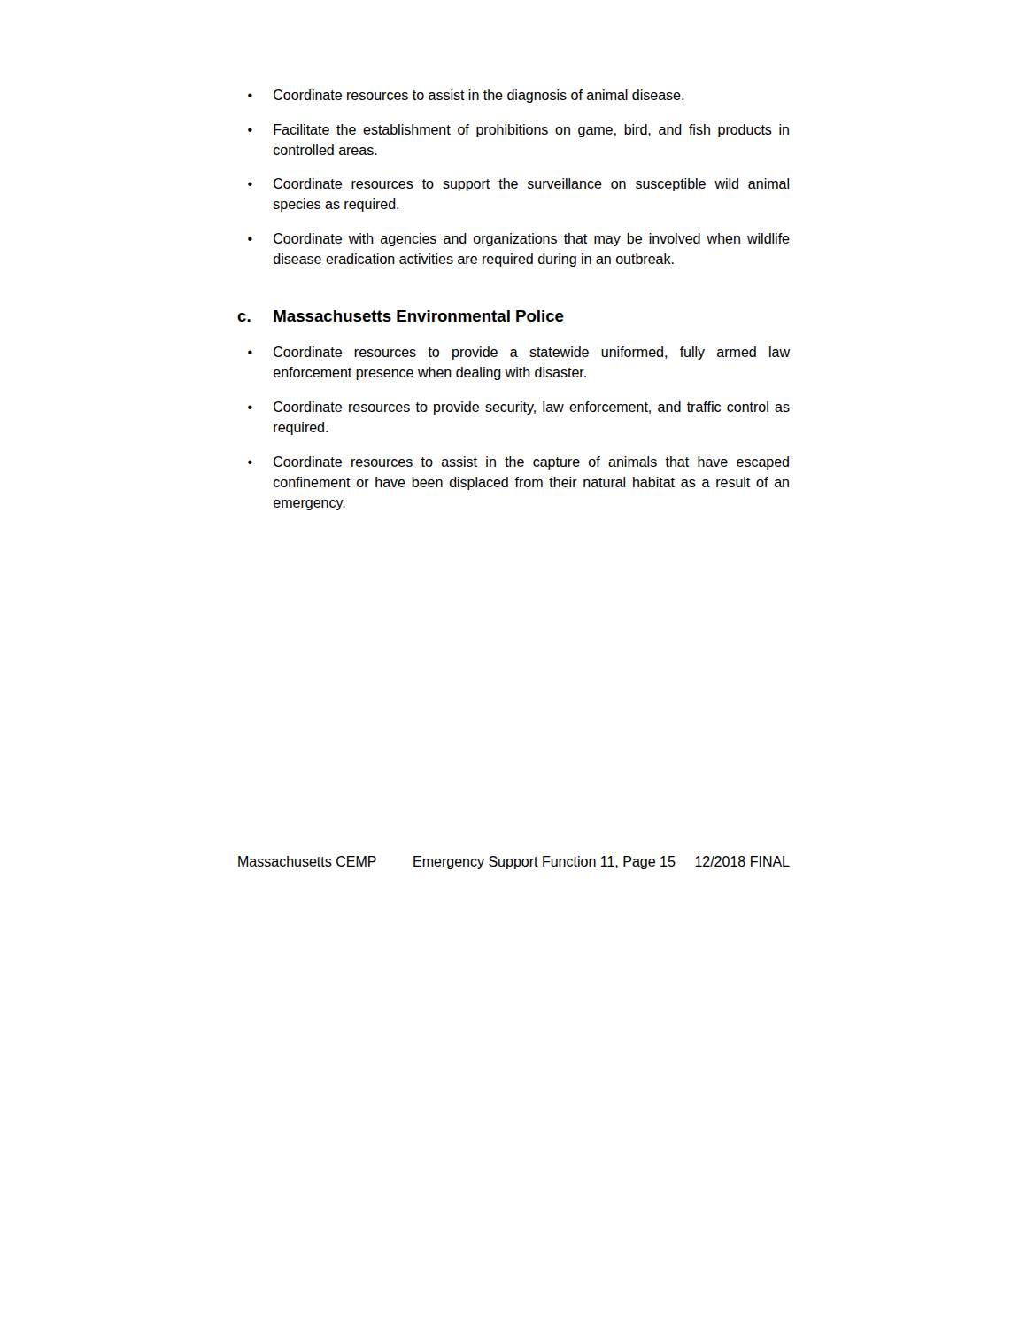Coordinate resources to assist in the diagnosis of animal disease.
Facilitate the establishment of prohibitions on game, bird, and fish products in controlled areas.
Coordinate resources to support the surveillance on susceptible wild animal species as required.
Coordinate with agencies and organizations that may be involved when wildlife disease eradication activities are required during in an outbreak.
c. Massachusetts Environmental Police
Coordinate resources to provide a statewide uniformed, fully armed law enforcement presence when dealing with disaster.
Coordinate resources to provide security, law enforcement, and traffic control as required.
Coordinate resources to assist in the capture of animals that have escaped confinement or have been displaced from their natural habitat as a result of an emergency.
Massachusetts CEMP
Emergency Support Function 11, Page 15
12/2018 FINAL